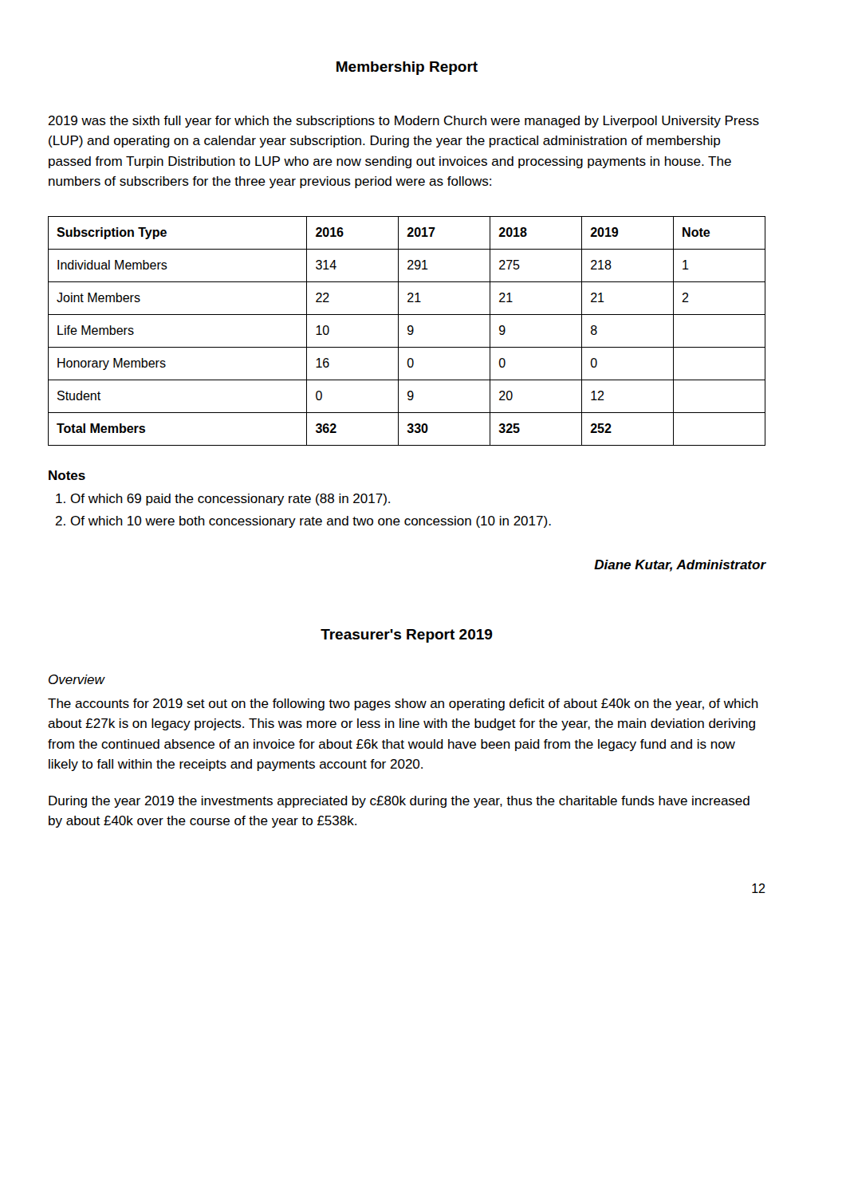Membership Report
2019 was the sixth full year for which the subscriptions to Modern Church were managed by Liverpool University Press (LUP) and operating on a calendar year subscription. During the year the practical administration of membership passed from Turpin Distribution to LUP who are now sending out invoices and processing payments in house. The numbers of subscribers for the three year previous period were as follows:
| Subscription Type | 2016 | 2017 | 2018 | 2019 | Note |
| --- | --- | --- | --- | --- | --- |
| Individual Members | 314 | 291 | 275 | 218 | 1 |
| Joint Members | 22 | 21 | 21 | 21 | 2 |
| Life Members | 10 | 9 | 9 | 8 | |
| Honorary Members | 16 | 0 | 0 | 0 | |
| Student | 0 | 9 | 20 | 12 | |
| Total Members | 362 | 330 | 325 | 252 | |
Notes
Of which 69 paid the concessionary rate (88 in 2017).
Of which 10 were both concessionary rate and two one concession (10 in 2017).
Diane Kutar, Administrator
Treasurer's Report 2019
Overview
The accounts for 2019 set out on the following two pages show an operating deficit of about £40k on the year, of which about £27k is on legacy projects. This was more or less in line with the budget for the year, the main deviation deriving from the continued absence of an invoice for about £6k that would have been paid from the legacy fund and is now likely to fall within the receipts and payments account for 2020.
During the year 2019 the investments appreciated by c£80k during the year, thus the charitable funds have increased by about £40k over the course of the year to £538k.
12